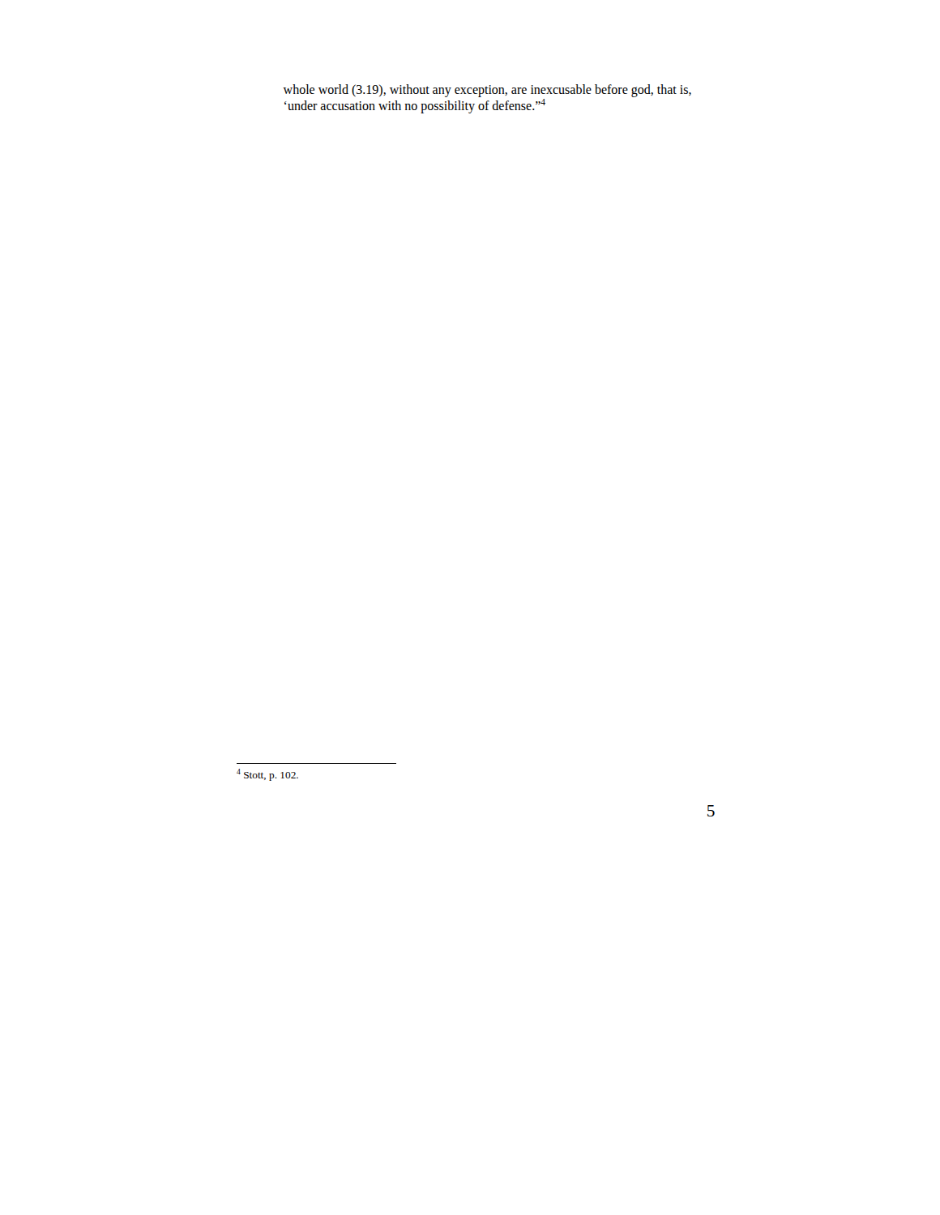whole world (3.19), without any exception, are inexcusable before god, that is, ‘under accusation with no possibility of defense.”4
4 Stott, p. 102.
5